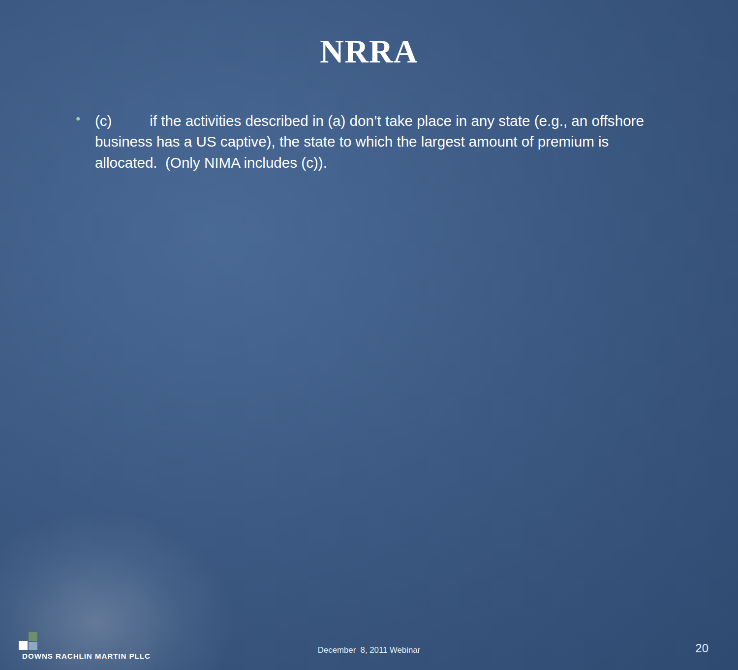NRRA
(c) if the activities described in (a) don’t take place in any state (e.g., an offshore business has a US captive), the state to which the largest amount of premium is allocated. (Only NIMA includes (c)).
DOWNS RACHLIN MARTIN PLLC
December 8, 2011 Webinar
20